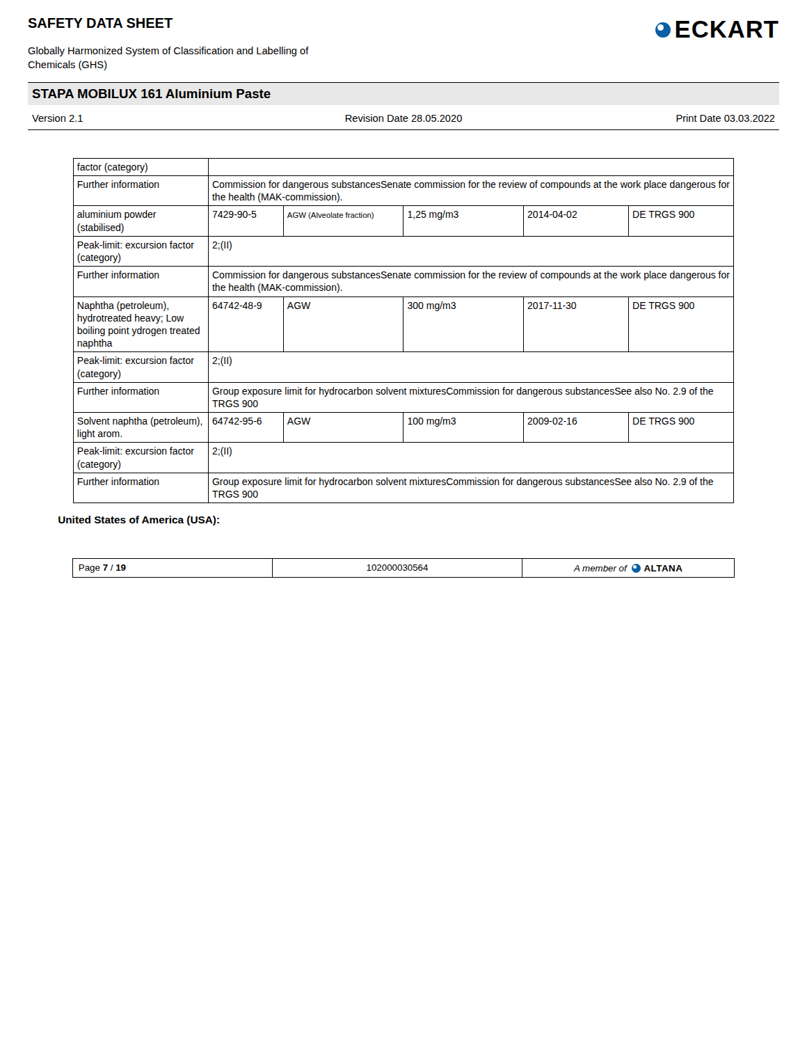SAFETY DATA SHEET
Globally Harmonized System of Classification and Labelling of
Chemicals (GHS)
ECKART
STAPA MOBILUX 161 Aluminium Paste
Version 2.1
Revision Date 28.05.2020
Print Date 03.03.2022
| factor (category) | |
| Further information | Commission for dangerous substancesSenate commission for the review of compounds at the work place dangerous for the health (MAK-commission). |
| aluminium powder (stabilised) | 7429-90-5 | AGW (Alveolate fraction) | 1,25 mg/m3 | 2014-04-02 | DE TRGS 900 |
| Peak-limit: excursion factor (category) | 2;(II) |
| Further information | Commission for dangerous substancesSenate commission for the review of compounds at the work place dangerous for the health (MAK-commission). |
| Naphtha (petroleum), hydrotreated heavy; Low boiling point ydrogen treated naphtha | 64742-48-9 | AGW | 300 mg/m3 | 2017-11-30 | DE TRGS 900 |
| Peak-limit: excursion factor (category) | 2;(II) |
| Further information | Group exposure limit for hydrocarbon solvent mixturesCommission for dangerous substancesSee also No. 2.9 of the TRGS 900 |
| Solvent naphtha (petroleum), light arom. | 64742-95-6 | AGW | 100 mg/m3 | 2009-02-16 | DE TRGS 900 |
| Peak-limit: excursion factor (category) | 2;(II) |
| Further information | Group exposure limit for hydrocarbon solvent mixturesCommission for dangerous substancesSee also No. 2.9 of the TRGS 900 |
United States of America (USA):
Page 7 / 19
102000030564
A member of ALTANA